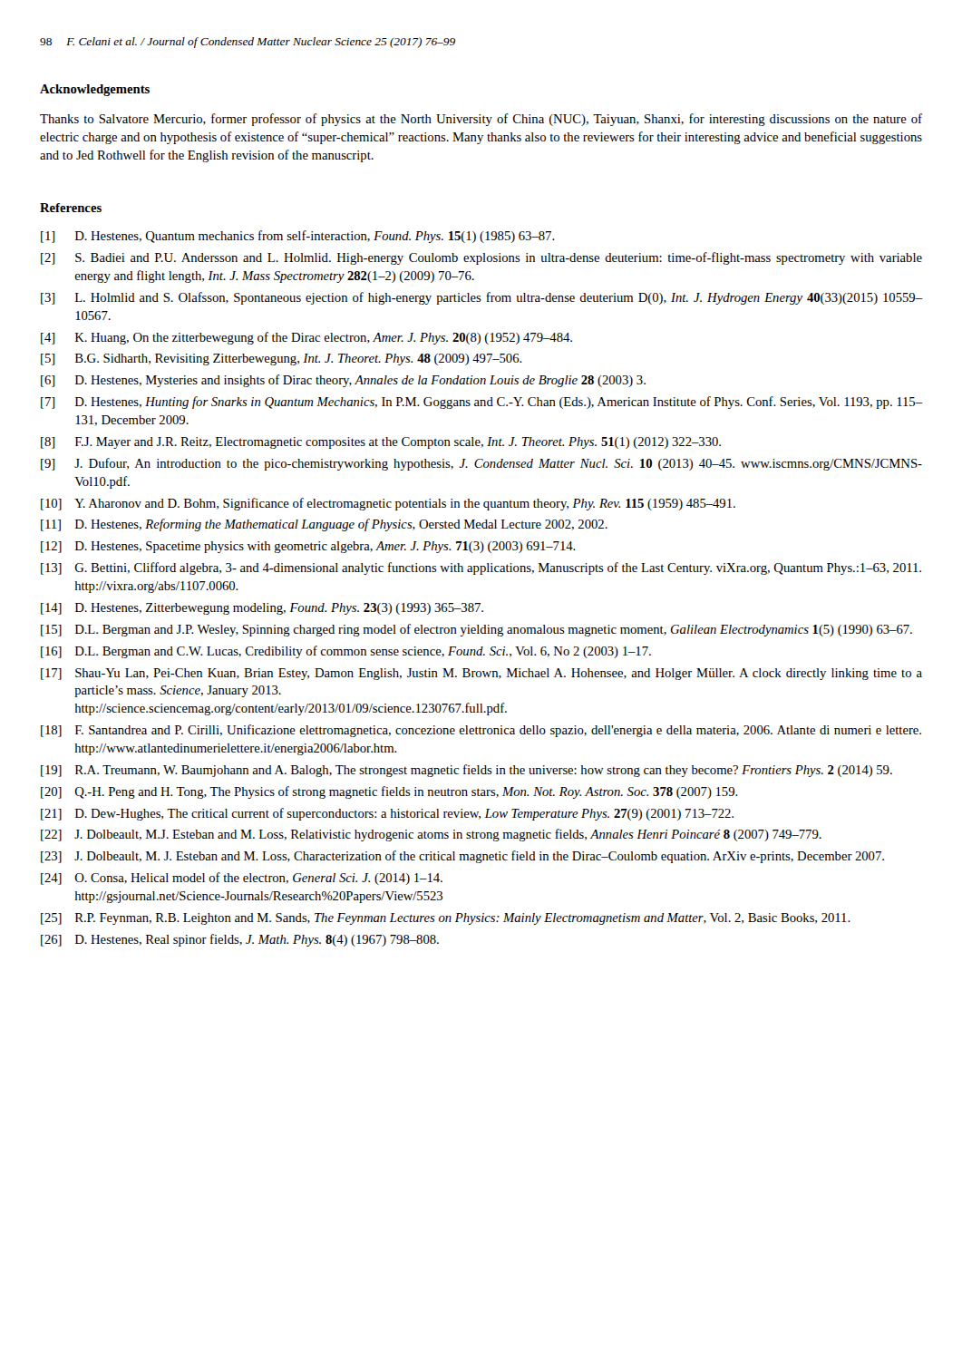98 F. Celani et al. / Journal of Condensed Matter Nuclear Science 25 (2017) 76–99
Acknowledgements
Thanks to Salvatore Mercurio, former professor of physics at the North University of China (NUC), Taiyuan, Shanxi, for interesting discussions on the nature of electric charge and on hypothesis of existence of “super-chemical” reactions. Many thanks also to the reviewers for their interesting advice and beneficial suggestions and to Jed Rothwell for the English revision of the manuscript.
References
[1] D. Hestenes, Quantum mechanics from self-interaction, Found. Phys. 15(1) (1985) 63–87.
[2] S. Badiei and P.U. Andersson and L. Holmlid. High-energy Coulomb explosions in ultra-dense deuterium: time-of-flight-mass spectrometry with variable energy and flight length, Int. J. Mass Spectrometry 282(1–2) (2009) 70–76.
[3] L. Holmlid and S. Olafsson, Spontaneous ejection of high-energy particles from ultra-dense deuterium D(0), Int. J. Hydrogen Energy 40(33)(2015) 10559–10567.
[4] K. Huang, On the zitterbewegung of the Dirac electron, Amer. J. Phys. 20(8) (1952) 479–484.
[5] B.G. Sidharth, Revisiting Zitterbewegung, Int. J. Theoret. Phys. 48 (2009) 497–506.
[6] D. Hestenes, Mysteries and insights of Dirac theory, Annales de la Fondation Louis de Broglie 28 (2003) 3.
[7] D. Hestenes, Hunting for Snarks in Quantum Mechanics, In P.M. Goggans and C.-Y. Chan (Eds.), American Institute of Phys. Conf. Series, Vol. 1193, pp. 115–131, December 2009.
[8] F.J. Mayer and J.R. Reitz, Electromagnetic composites at the Compton scale, Int. J. Theoret. Phys. 51(1) (2012) 322–330.
[9] J. Dufour, An introduction to the pico-chemistryworking hypothesis, J. Condensed Matter Nucl. Sci. 10 (2013) 40–45. www.iscmns.org/CMNS/JCMNS-Vol10.pdf.
[10] Y. Aharonov and D. Bohm, Significance of electromagnetic potentials in the quantum theory, Phy. Rev. 115 (1959) 485–491.
[11] D. Hestenes, Reforming the Mathematical Language of Physics, Oersted Medal Lecture 2002, 2002.
[12] D. Hestenes, Spacetime physics with geometric algebra, Amer. J. Phys. 71(3) (2003) 691–714.
[13] G. Bettini, Clifford algebra, 3- and 4-dimensional analytic functions with applications, Manuscripts of the Last Century. viXra.org, Quantum Phys.:1–63, 2011. http://vixra.org/abs/1107.0060.
[14] D. Hestenes, Zitterbewegung modeling, Found. Phys. 23(3) (1993) 365–387.
[15] D.L. Bergman and J.P. Wesley, Spinning charged ring model of electron yielding anomalous magnetic moment, Galilean Electrodynamics 1(5) (1990) 63–67.
[16] D.L. Bergman and C.W. Lucas, Credibility of common sense science, Found. Sci., Vol. 6, No 2 (2003) 1–17.
[17] Shau-Yu Lan, Pei-Chen Kuan, Brian Estey, Damon English, Justin M. Brown, Michael A. Hohensee, and Holger Müller. A clock directly linking time to a particle’s mass. Science, January 2013.
http://science.sciencemag.org/content/early/2013/01/09/science.1230767.full.pdf.
[18] F. Santandrea and P. Cirilli, Unificazione elettromagnetica, concezione elettronica dello spazio, dell'energia e della materia, 2006. Atlante di numeri e lettere. http://www.atlantedinumerielettere.it/energia2006/labor.htm.
[19] R.A. Treumann, W. Baumjohann and A. Balogh, The strongest magnetic fields in the universe: how strong can they become? Frontiers Phys. 2 (2014) 59.
[20] Q.-H. Peng and H. Tong, The Physics of strong magnetic fields in neutron stars, Mon. Not. Roy. Astron. Soc. 378 (2007) 159.
[21] D. Dew-Hughes, The critical current of superconductors: a historical review, Low Temperature Phys. 27(9) (2001) 713–722.
[22] J. Dolbeault, M.J. Esteban and M. Loss, Relativistic hydrogenic atoms in strong magnetic fields, Annales Henri Poincaré 8 (2007) 749–779.
[23] J. Dolbeault, M. J. Esteban and M. Loss, Characterization of the critical magnetic field in the Dirac–Coulomb equation. ArXiv e-prints, December 2007.
[24] O. Consa, Helical model of the electron, General Sci. J. (2014) 1–14.
http://gsjournal.net/Science-Journals/Research%20Papers/View/5523
[25] R.P. Feynman, R.B. Leighton and M. Sands, The Feynman Lectures on Physics: Mainly Electromagnetism and Matter, Vol. 2, Basic Books, 2011.
[26] D. Hestenes, Real spinor fields, J. Math. Phys. 8(4) (1967) 798–808.